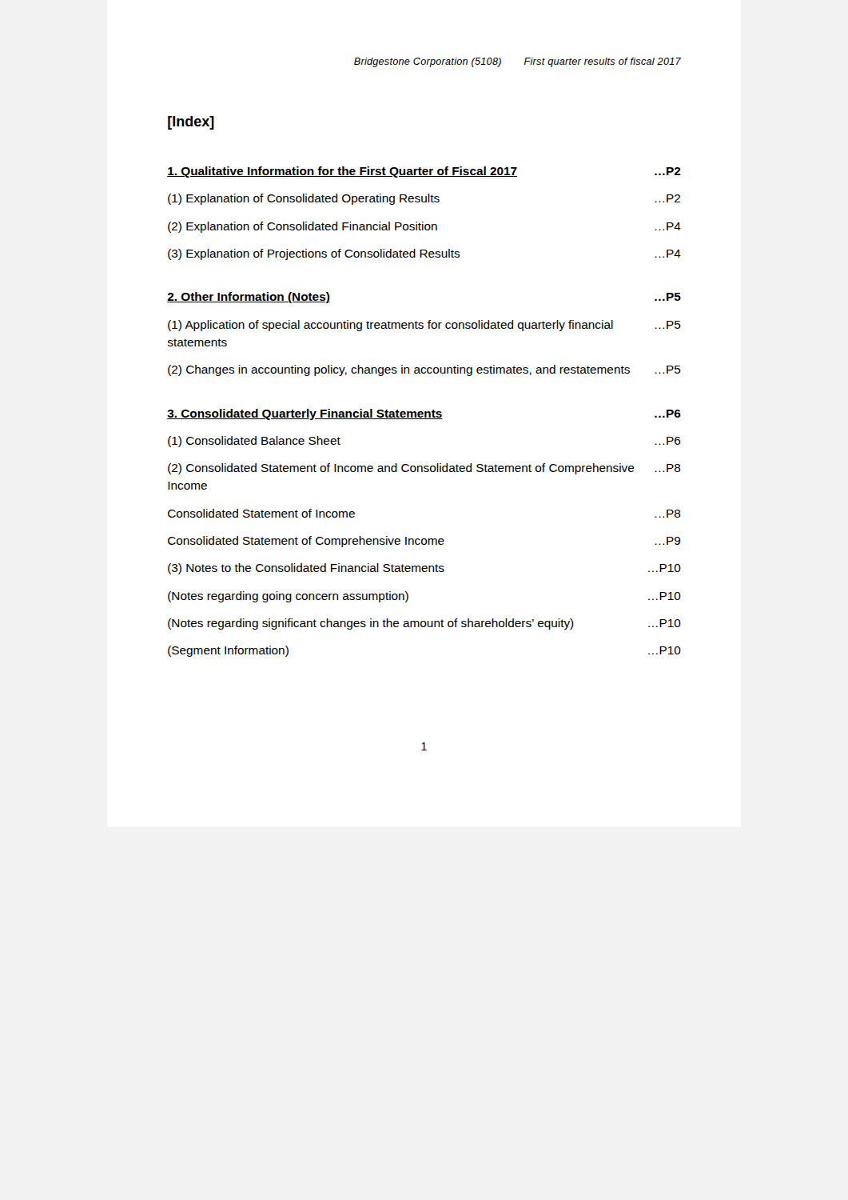Bridgestone Corporation (5108) First quarter results of fiscal 2017
[Index]
1. Qualitative Information for the First Quarter of Fiscal 2017 …P2
(1) Explanation of Consolidated Operating Results …P2
(2) Explanation of Consolidated Financial Position …P4
(3) Explanation of Projections of Consolidated Results …P4
2. Other Information (Notes) …P5
(1) Application of special accounting treatments for consolidated quarterly financial statements …P5
(2) Changes in accounting policy, changes in accounting estimates, and restatements …P5
3. Consolidated Quarterly Financial Statements …P6
(1) Consolidated Balance Sheet …P6
(2) Consolidated Statement of Income and Consolidated Statement of Comprehensive Income …P8
Consolidated Statement of Income …P8
Consolidated Statement of Comprehensive Income …P9
(3) Notes to the Consolidated Financial Statements …P10
(Notes regarding going concern assumption) …P10
(Notes regarding significant changes in the amount of shareholders’ equity) …P10
(Segment Information) …P10
1